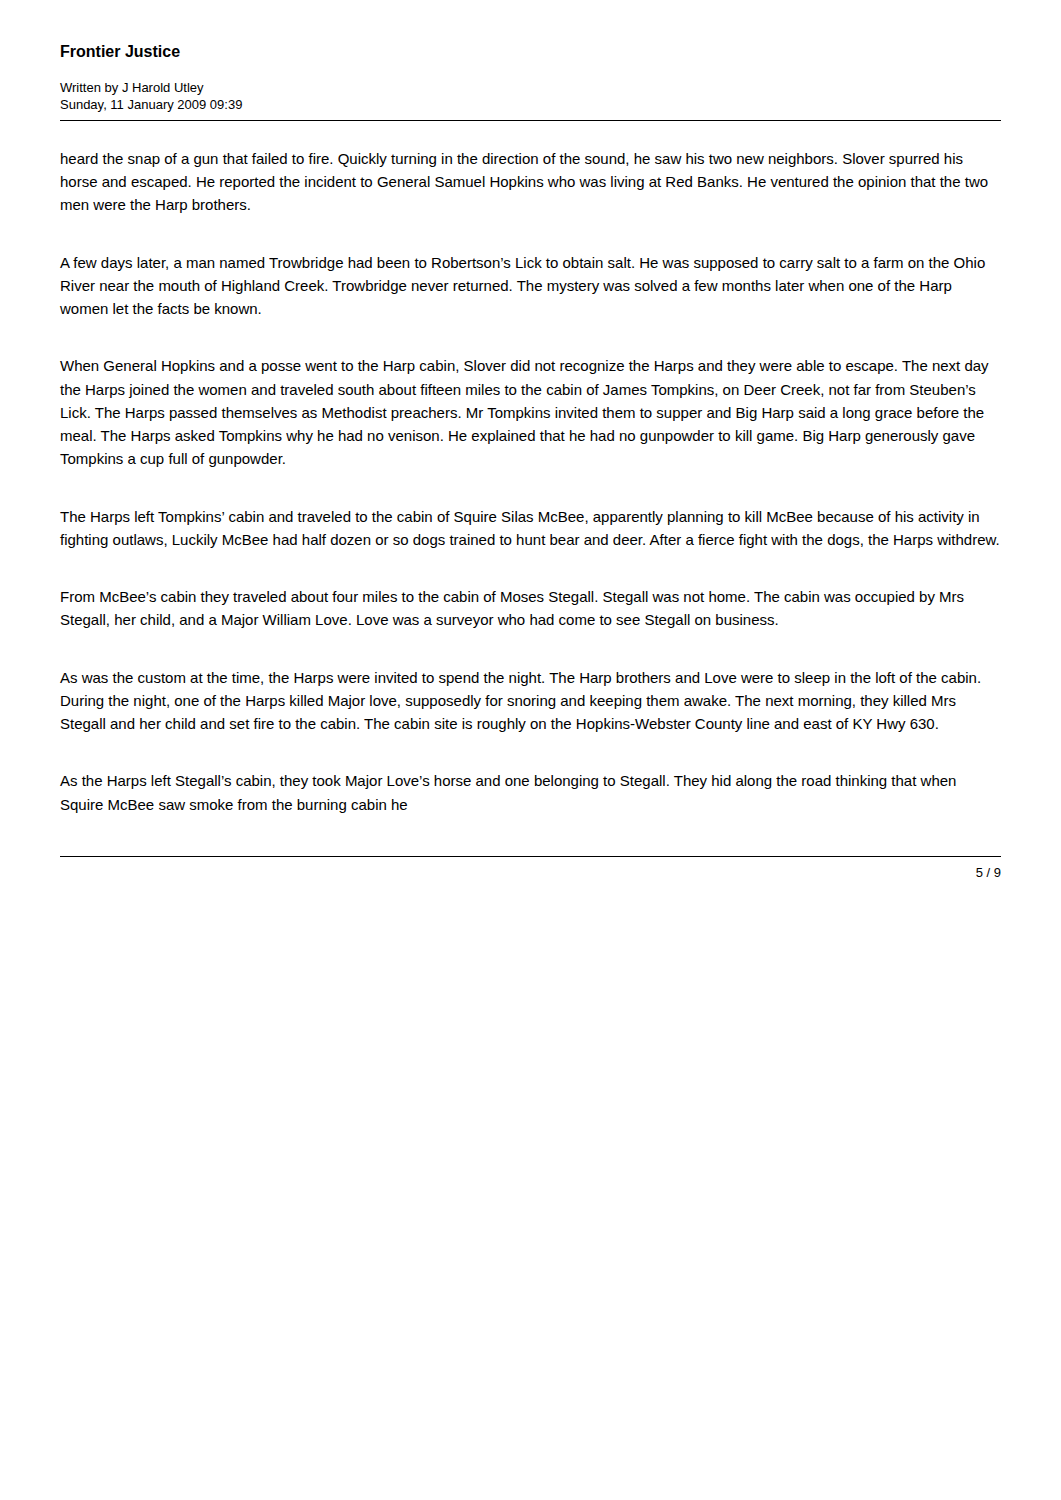Frontier Justice
Written by J Harold Utley
Sunday, 11 January 2009 09:39
heard the snap of a gun that failed to fire. Quickly turning in the direction of the sound, he saw his two new neighbors. Slover spurred his horse and escaped. He reported the incident to General Samuel Hopkins who was living at Red Banks. He ventured the opinion that the two men were the Harp brothers.
A few days later, a man named Trowbridge had been to Robertson’s Lick to obtain salt. He was supposed to carry salt to a farm on the Ohio River near the mouth of Highland Creek. Trowbridge never returned. The mystery was solved a few months later when one of the Harp women let the facts be known.
When General Hopkins and a posse went to the Harp cabin, Slover did not recognize the Harps and they were able to escape. The next day the Harps joined the women and traveled south about fifteen miles to the cabin of James Tompkins, on Deer Creek, not far from Steuben’s Lick. The Harps passed themselves as Methodist preachers. Mr Tompkins invited them to supper and Big Harp said a long grace before the meal. The Harps asked Tompkins why he had no venison. He explained that he had no gunpowder to kill game. Big Harp generously gave Tompkins a cup full of gunpowder.
The Harps left Tompkins’ cabin and traveled to the cabin of Squire Silas McBee, apparently planning to kill McBee because of his activity in fighting outlaws, Luckily McBee had half dozen or so dogs trained to hunt bear and deer. After a fierce fight with the dogs, the Harps withdrew.
From McBee’s cabin they traveled about four miles to the cabin of Moses Stegall. Stegall was not home. The cabin was occupied by Mrs Stegall, her child, and a Major William Love. Love was a surveyor who had come to see Stegall on business.
As was the custom at the time, the Harps were invited to spend the night. The Harp brothers and Love were to sleep in the loft of the cabin. During the night, one of the Harps killed Major love, supposedly for snoring and keeping them awake. The next morning, they killed Mrs Stegall and her child and set fire to the cabin. The cabin site is roughly on the Hopkins-Webster County line and east of KY Hwy 630.
As the Harps left Stegall’s cabin, they took Major Love’s horse and one belonging to Stegall. They hid along the road thinking that when Squire McBee saw smoke from the burning cabin he
5 / 9